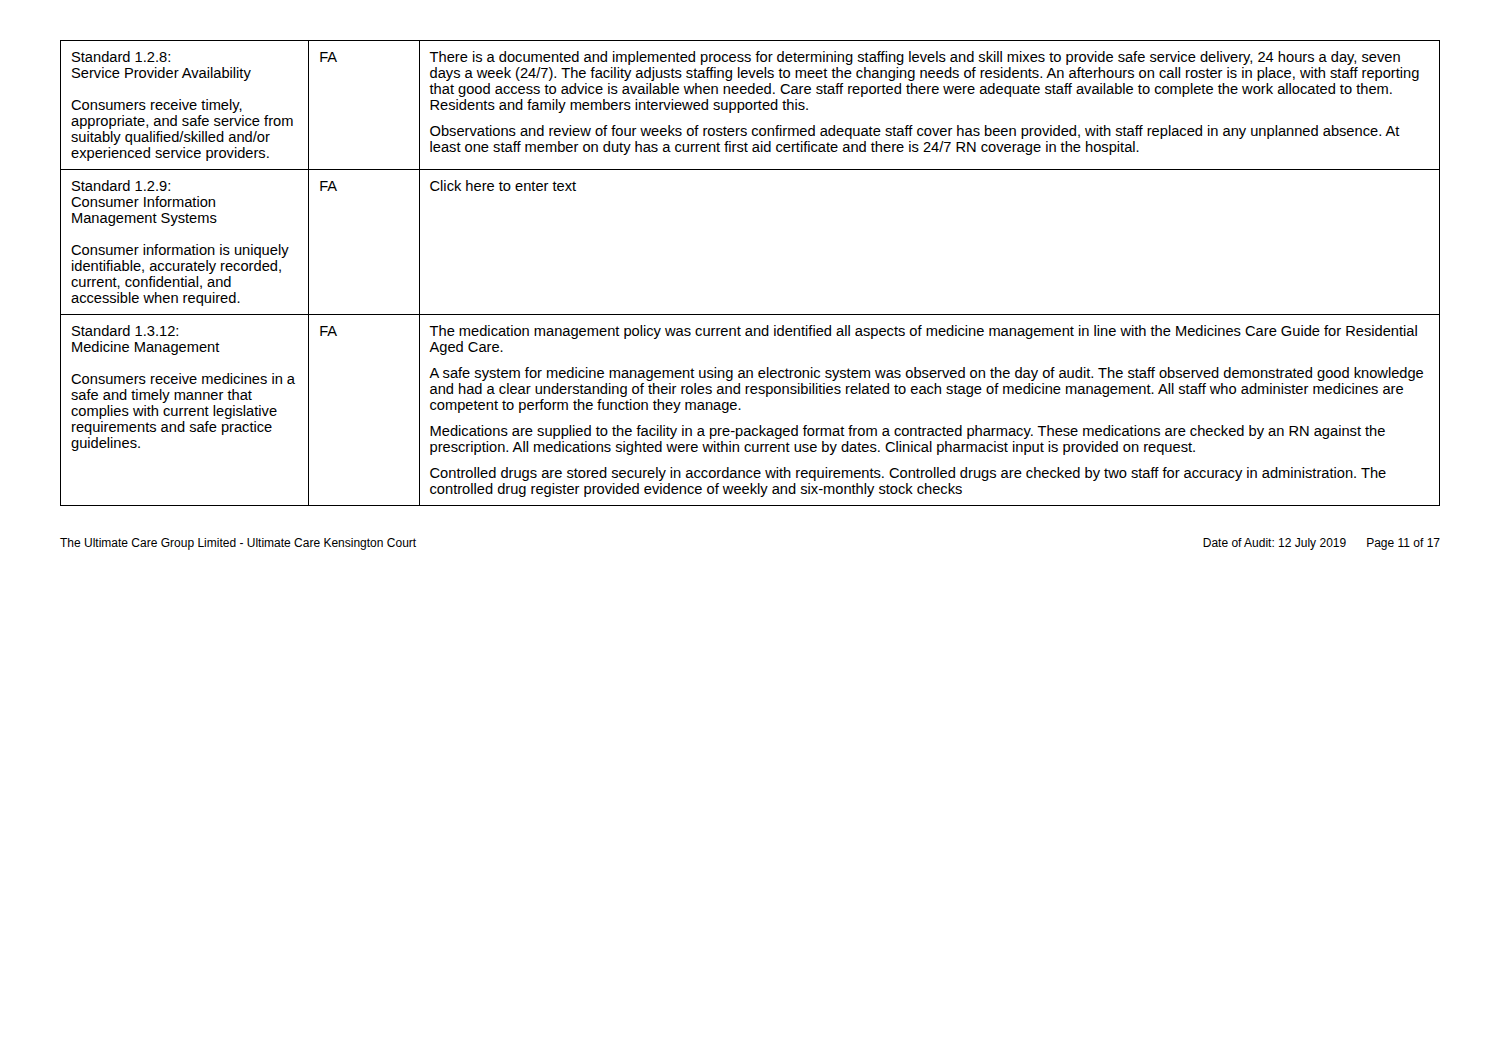| Standard 1.2.8: Service Provider Availability Consumers receive timely, appropriate, and safe service from suitably qualified/skilled and/or experienced service providers. | FA | There is a documented and implemented process for determining staffing levels and skill mixes to provide safe service delivery, 24 hours a day, seven days a week (24/7). The facility adjusts staffing levels to meet the changing needs of residents. An afterhours on call roster is in place, with staff reporting that good access to advice is available when needed. Care staff reported there were adequate staff available to complete the work allocated to them. Residents and family members interviewed supported this. Observations and review of four weeks of rosters confirmed adequate staff cover has been provided, with staff replaced in any unplanned absence. At least one staff member on duty has a current first aid certificate and there is 24/7 RN coverage in the hospital. |
| Standard 1.2.9: Consumer Information Management Systems Consumer information is uniquely identifiable, accurately recorded, current, confidential, and accessible when required. | FA | Click here to enter text |
| Standard 1.3.12: Medicine Management Consumers receive medicines in a safe and timely manner that complies with current legislative requirements and safe practice guidelines. | FA | The medication management policy was current and identified all aspects of medicine management in line with the Medicines Care Guide for Residential Aged Care. A safe system for medicine management using an electronic system was observed on the day of audit. The staff observed demonstrated good knowledge and had a clear understanding of their roles and responsibilities related to each stage of medicine management. All staff who administer medicines are competent to perform the function they manage. Medications are supplied to the facility in a pre-packaged format from a contracted pharmacy. These medications are checked by an RN against the prescription. All medications sighted were within current use by dates. Clinical pharmacist input is provided on request. Controlled drugs are stored securely in accordance with requirements. Controlled drugs are checked by two staff for accuracy in administration. The controlled drug register provided evidence of weekly and six-monthly stock checks |
The Ultimate Care Group Limited - Ultimate Care Kensington Court Date of Audit: 12 July 2019 Page 11 of 17